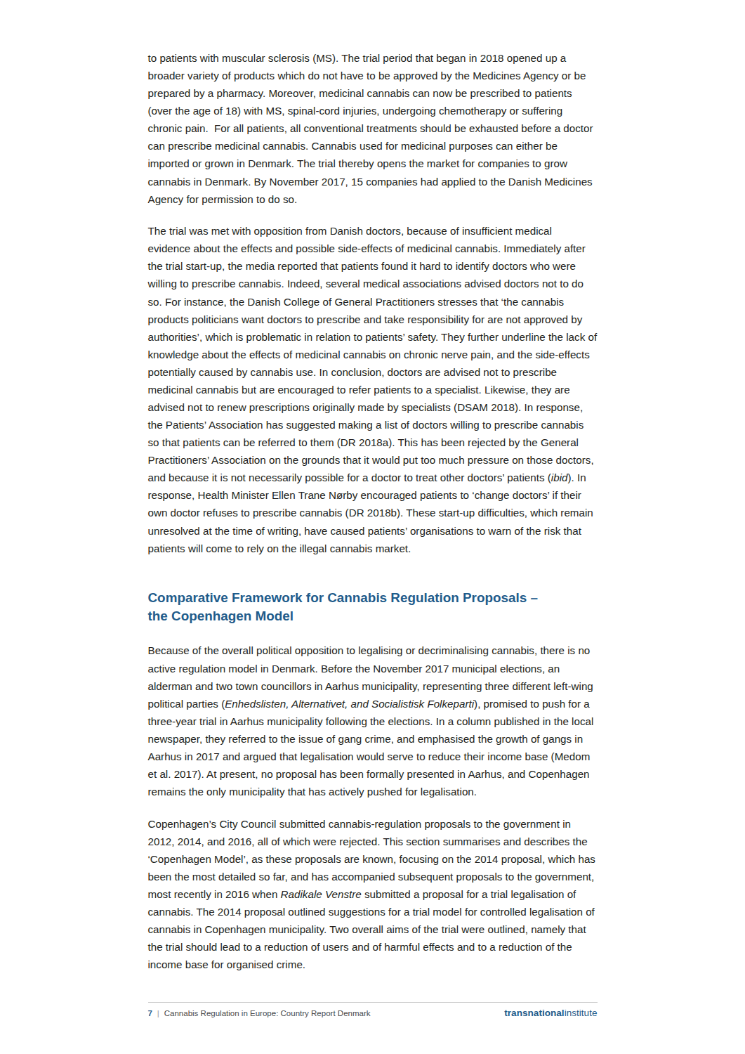to patients with muscular sclerosis (MS). The trial period that began in 2018 opened up a broader variety of products which do not have to be approved by the Medicines Agency or be prepared by a pharmacy. Moreover, medicinal cannabis can now be prescribed to patients (over the age of 18) with MS, spinal-cord injuries, undergoing chemotherapy or suffering chronic pain. For all patients, all conventional treatments should be exhausted before a doctor can prescribe medicinal cannabis. Cannabis used for medicinal purposes can either be imported or grown in Denmark. The trial thereby opens the market for companies to grow cannabis in Denmark. By November 2017, 15 companies had applied to the Danish Medicines Agency for permission to do so.
The trial was met with opposition from Danish doctors, because of insufficient medical evidence about the effects and possible side-effects of medicinal cannabis. Immediately after the trial start-up, the media reported that patients found it hard to identify doctors who were willing to prescribe cannabis. Indeed, several medical associations advised doctors not to do so. For instance, the Danish College of General Practitioners stresses that ‘the cannabis products politicians want doctors to prescribe and take responsibility for are not approved by authorities’, which is problematic in relation to patients’ safety. They further underline the lack of knowledge about the effects of medicinal cannabis on chronic nerve pain, and the side-effects potentially caused by cannabis use. In conclusion, doctors are advised not to prescribe medicinal cannabis but are encouraged to refer patients to a specialist. Likewise, they are advised not to renew prescriptions originally made by specialists (DSAM 2018). In response, the Patients’ Association has suggested making a list of doctors willing to prescribe cannabis so that patients can be referred to them (DR 2018a). This has been rejected by the General Practitioners’ Association on the grounds that it would put too much pressure on those doctors, and because it is not necessarily possible for a doctor to treat other doctors’ patients (ibid). In response, Health Minister Ellen Trane Nørby encouraged patients to ‘change doctors’ if their own doctor refuses to prescribe cannabis (DR 2018b). These start-up difficulties, which remain unresolved at the time of writing, have caused patients’ organisations to warn of the risk that patients will come to rely on the illegal cannabis market.
Comparative Framework for Cannabis Regulation Proposals –
the Copenhagen Model
Because of the overall political opposition to legalising or decriminalising cannabis, there is no active regulation model in Denmark. Before the November 2017 municipal elections, an alderman and two town councillors in Aarhus municipality, representing three different left-wing political parties (Enhedslisten, Alternativet, and Socialistisk Folkeparti), promised to push for a three-year trial in Aarhus municipality following the elections. In a column published in the local newspaper, they referred to the issue of gang crime, and emphasised the growth of gangs in Aarhus in 2017 and argued that legalisation would serve to reduce their income base (Medom et al. 2017). At present, no proposal has been formally presented in Aarhus, and Copenhagen remains the only municipality that has actively pushed for legalisation.
Copenhagen’s City Council submitted cannabis-regulation proposals to the government in 2012, 2014, and 2016, all of which were rejected. This section summarises and describes the ‘Copenhagen Model’, as these proposals are known, focusing on the 2014 proposal, which has been the most detailed so far, and has accompanied subsequent proposals to the government, most recently in 2016 when Radikale Venstre submitted a proposal for a trial legalisation of cannabis. The 2014 proposal outlined suggestions for a trial model for controlled legalisation of cannabis in Copenhagen municipality. Two overall aims of the trial were outlined, namely that the trial should lead to a reduction of users and of harmful effects and to a reduction of the income base for organised crime.
7 | Cannabis Regulation in Europe: Country Report Denmark
transnational institute